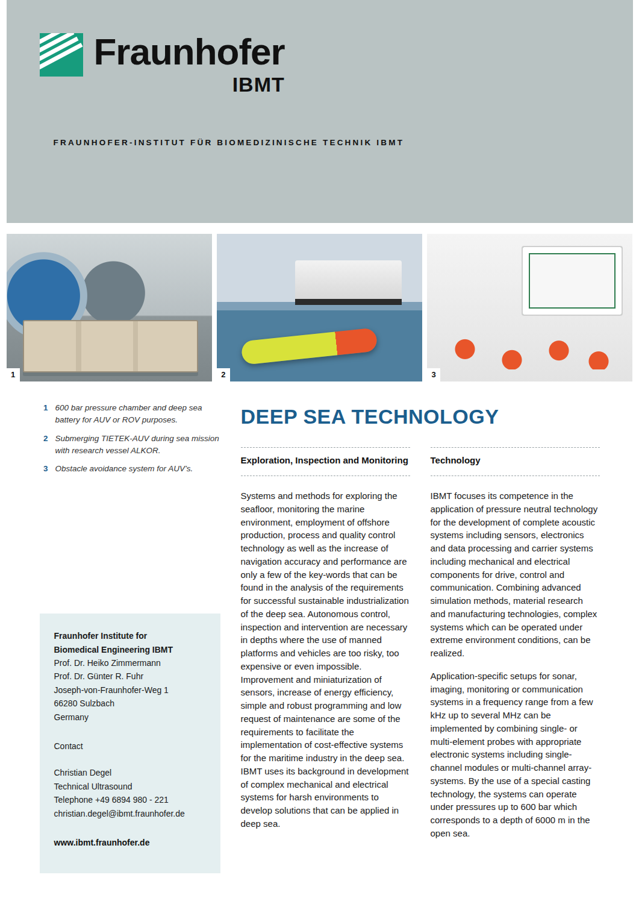Fraunhofer IBMT
FRAUNHOFER-INSTITUT FÜR BIOMEDIZINISCHE TECHNIK IBMT
1
2
3
1600 bar pressure chamber and deep sea battery for AUV or ROV purposes.
2 Submerging TIETEK-AUV during sea mission with research vessel ALKOR.
3 Obstacle avoidance system for AUV’s.
Fraunhofer Institute for
Biomedical Engineering IBMT
Prof. Dr. Heiko Zimmermann
Prof. Dr. Günter R. Fuhr
Joseph-von-Fraunhofer-Weg 1
66280 Sulzbach
Germany Contact
Christian Degel
Technical Ultrasound
Telephone +49 6894 980 - 221
christian.degel@ibmt.fraunhofer.de
www.ibmt.fraunhofer.de
Deep Sea Technology
Exploration, Inspection and Monitoring
Systems and methods for exploring the seafloor, monitoring the marine environment, employment of offshore production, process and quality control technology as well as the increase of navigation accuracy and performance are only a few of the key-words that can be found in the analysis of the requirements for successful sustainable industrialization of the deep sea. Autonomous control, inspection and intervention are necessary in depths where the use of manned platforms and vehicles are too risky, too expensive or even impossible. Improvement and miniaturization of sensors, increase of energy efficiency, simple and robust programming and low request of maintenance are some of the requirements to facilitate the implementation of cost-effective systems for the maritime industry in the deep sea. IBMT uses its background in development of complex mechanical and electrical systems for harsh environments to develop solutions that can be applied in deep sea.
Technology
IBMT focuses its competence in the application of pressure neutral technology for the development of complete acoustic systems including sensors, electronics and data processing and carrier systems including mechanical and electrical components for drive, control and communication. Combining advanced simulation methods, material research and manufacturing technologies, complex systems which can be operated under extreme environment conditions, can be realized.
Application-specific setups for sonar, imaging, monitoring or communication systems in a frequency range from a few kHz up to several MHz can be implemented by combining single- or multi-element probes with appropriate electronic systems including single-channel modules or multi-channel array-systems. By the use of a special casting technology, the systems can operate under pressures up to 600 bar which corresponds to a depth of 6000 m in the open sea.